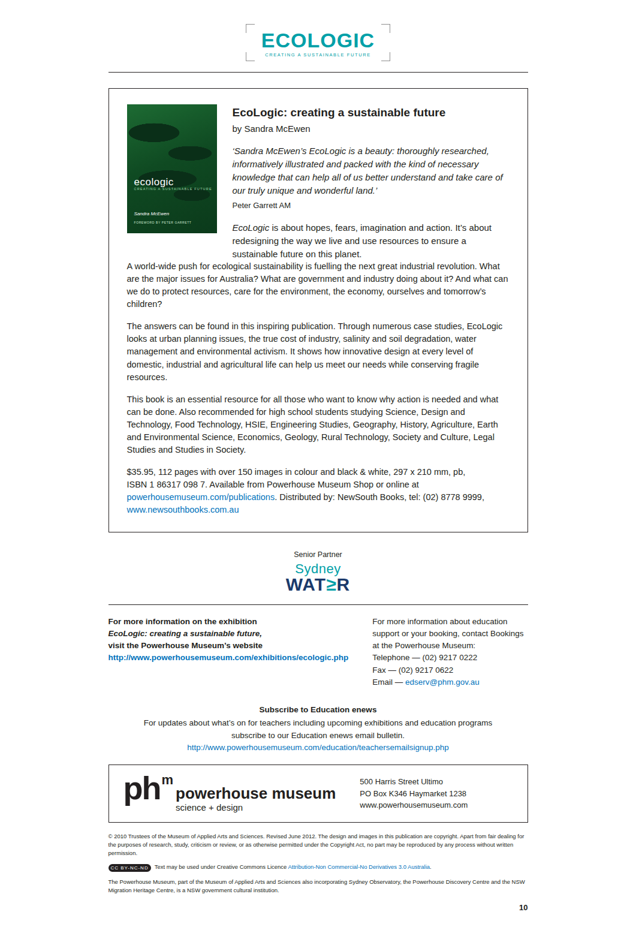ECOLOGIC
Creating a sustainable future
ecologic
Creating a sustainable future
Sandra McEwen
Foreword by Peter Garrett
EcoLogic: creating a sustainable future
by Sandra McEwen
‘Sandra McEwen’s EcoLogic is a beauty: thoroughly researched, informatively illustrated and packed with the kind of necessary knowledge that can help all of us better understand and take care of our truly unique and wonderful land.’
Peter Garrett AM
EcoLogic is about hopes, fears, imagination and action. It’s about redesigning the way we live and use resources to ensure a sustainable future on this planet.
A world-wide push for ecological sustainability is fuelling the next great industrial revolution. What are the major issues for Australia? What are government and industry doing about it? And what can we do to protect resources, care for the environment, the economy, ourselves and tomorrow’s children?
The answers can be found in this inspiring publication. Through numerous case studies, EcoLogic looks at urban planning issues, the true cost of industry, salinity and soil degradation, water management and environmental activism. It shows how innovative design at every level of domestic, industrial and agricultural life can help us meet our needs while conserving fragile resources.
This book is an essential resource for all those who want to know why action is needed and what can be done. Also recommended for high school students studying Science, Design and Technology, Food Technology, HSIE, Engineering Studies, Geography, History, Agriculture, Earth and Environmental Science, Economics, Geology, Rural Technology, Society and Culture, Legal Studies and Studies in Society.
$35.95, 112 pages with over 150 images in colour and black & white, 297 x 210 mm, pb,
ISBN 1 86317 098 7. Available from Powerhouse Museum Shop or online at powerhousemuseum.com/publications. Distributed by: NewSouth Books, tel: (02) 8778 9999, www.newsouthbooks.com.au
Senior Partner
Sydney
WAT≥R
For more information on the exhibition
EcoLogic: creating a sustainable future,
visit the Powerhouse Museum’s website
http://www.powerhousemuseum.com/exhibitions/ecologic.php
For more information about education support or your booking, contact Bookings at the Powerhouse Museum:
Telephone — (02) 9217 0222
Fax — (02) 9217 0622
Email — edserv@phm.gov.au
Subscribe to Education enews
For updates about what’s on for teachers including upcoming exhibitions and education programs
subscribe to our Education enews email bulletin.
http://www.powerhousemuseum.com/education/teachersemailsignup.php
phm
powerhouse museum
science + design
500 Harris Street Ultimo
PO Box K346 Haymarket 1238
www.powerhousemuseum.com
© 2010 Trustees of the Museum of Applied Arts and Sciences. Revised June 2012. The design and images in this publication are copyright. Apart from fair dealing for the purposes of research, study, criticism or review, or as otherwise permitted under the Copyright Act, no part may be reproduced by any process without written permission.
CC BY-NC-NDText may be used under Creative Commons Licence Attribution-Non Commercial-No Derivatives 3.0 Australia.
The Powerhouse Museum, part of the Museum of Applied Arts and Sciences also incorporating Sydney Observatory, the Powerhouse Discovery Centre and the NSW Migration Heritage Centre, is a NSW government cultural institution.
10